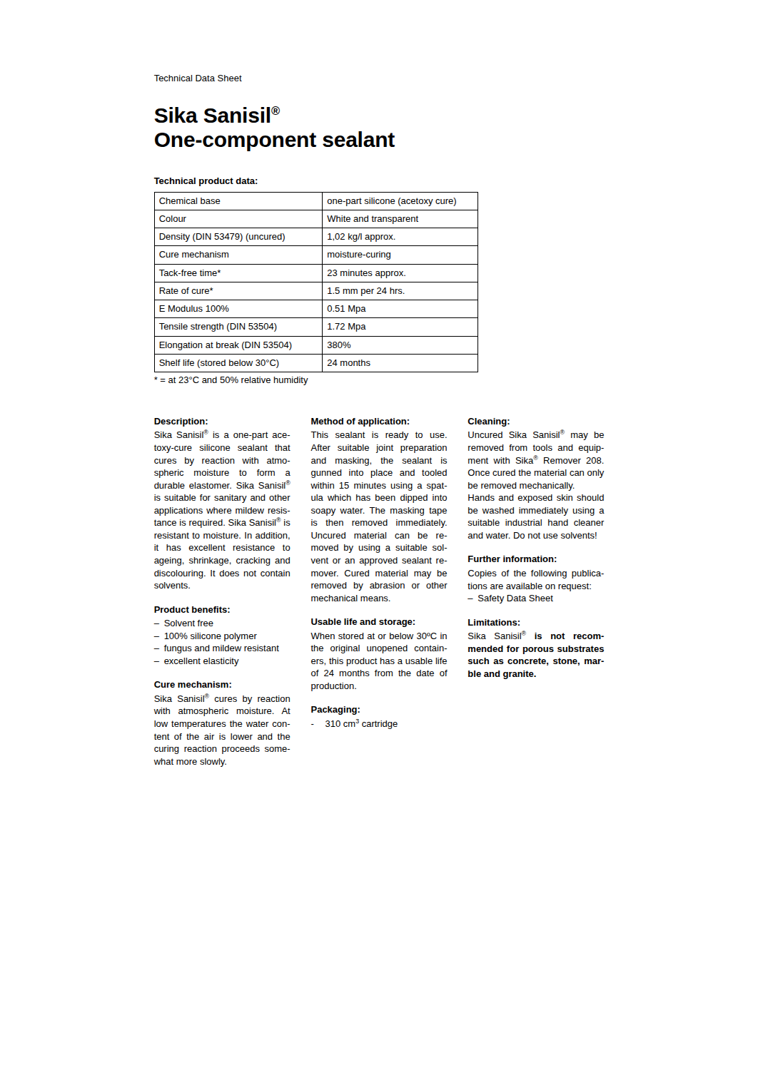Technical Data Sheet
Sika Sanisil®
One-component sealant
Technical product data:
| Chemical base | one-part silicone (acetoxy cure) |
| Colour | White and transparent |
| Density (DIN 53479) (uncured) | 1,02 kg/l approx. |
| Cure mechanism | moisture-curing |
| Tack-free time* | 23 minutes approx. |
| Rate of cure* | 1.5 mm per 24 hrs. |
| E Modulus 100% | 0.51 Mpa |
| Tensile strength (DIN 53504) | 1.72 Mpa |
| Elongation at break (DIN 53504) | 380% |
| Shelf life (stored below 30°C) | 24 months |
* = at 23°C and 50% relative humidity
Description:
Sika Sanisil® is a one-part acetoxy-cure silicone sealant that cures by reaction with atmospheric moisture to form a durable elastomer. Sika Sanisil® is suitable for sanitary and other applications where mildew resistance is required. Sika Sanisil® is resistant to moisture. In addition, it has excellent resistance to ageing, shrinkage, cracking and discolouring. It does not contain solvents.
Product benefits:
Solvent free
100% silicone polymer
fungus and mildew resistant
excellent elasticity
Cure mechanism:
Sika Sanisil® cures by reaction with atmospheric moisture. At low temperatures the water content of the air is lower and the curing reaction proceeds somewhat more slowly.
Method of application:
This sealant is ready to use. After suitable joint preparation and masking, the sealant is gunned into place and tooled within 15 minutes using a spatula which has been dipped into soapy water. The masking tape is then removed immediately. Uncured material can be removed by using a suitable solvent or an approved sealant remover. Cured material may be removed by abrasion or other mechanical means.
Usable life and storage:
When stored at or below 30ºC in the original unopened containers, this product has a usable life of 24 months from the date of production.
Packaging:
- 310 cm3 cartridge
Cleaning:
Uncured Sika Sanisil® may be removed from tools and equipment with Sika® Remover 208. Once cured the material can only be removed mechanically.
Hands and exposed skin should be washed immediately using a suitable industrial hand cleaner and water. Do not use solvents!
Further information:
Copies of the following publications are available on request:
Safety Data Sheet
Limitations:
Sika Sanisil® is not recommended for porous substrates such as concrete, stone, marble and granite.